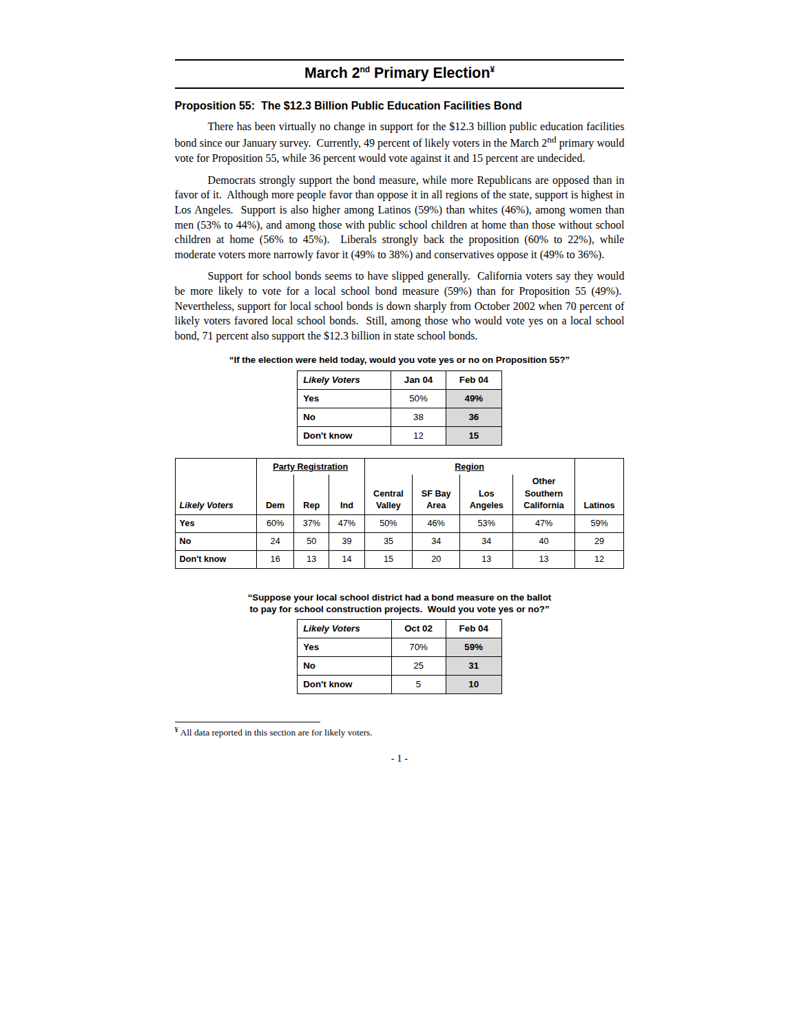March 2nd Primary Election¥
Proposition 55: The $12.3 Billion Public Education Facilities Bond
There has been virtually no change in support for the $12.3 billion public education facilities bond since our January survey. Currently, 49 percent of likely voters in the March 2nd primary would vote for Proposition 55, while 36 percent would vote against it and 15 percent are undecided.
Democrats strongly support the bond measure, while more Republicans are opposed than in favor of it. Although more people favor than oppose it in all regions of the state, support is highest in Los Angeles. Support is also higher among Latinos (59%) than whites (46%), among women than men (53% to 44%), and among those with public school children at home than those without school children at home (56% to 45%). Liberals strongly back the proposition (60% to 22%), while moderate voters more narrowly favor it (49% to 38%) and conservatives oppose it (49% to 36%).
Support for school bonds seems to have slipped generally. California voters say they would be more likely to vote for a local school bond measure (59%) than for Proposition 55 (49%). Nevertheless, support for local school bonds is down sharply from October 2002 when 70 percent of likely voters favored local school bonds. Still, among those who would vote yes on a local school bond, 71 percent also support the $12.3 billion in state school bonds.
“If the election were held today, would you vote yes or no on Proposition 55?”
| Likely Voters | Jan 04 | Feb 04 |
| --- | --- | --- |
| Yes | 50% | 49% |
| No | 38 | 36 |
| Don't know | 12 | 15 |
| | Party Registration | Region | |
| --- | --- | --- | --- |
| Likely Voters | Dem | Rep | Ind | Central Valley | SF Bay Area | Los Angeles | Other Southern California | Latinos |
| Yes | 60% | 37% | 47% | 50% | 46% | 53% | 47% | 59% |
| No | 24 | 50 | 39 | 35 | 34 | 34 | 40 | 29 |
| Don't know | 16 | 13 | 14 | 15 | 20 | 13 | 13 | 12 |
“Suppose your local school district had a bond measure on the ballot
to pay for school construction projects. Would you vote yes or no?”
| Likely Voters | Oct 02 | Feb 04 |
| --- | --- | --- |
| Yes | 70% | 59% |
| No | 25 | 31 |
| Don't know | 5 | 10 |
¥ All data reported in this section are for likely voters.
- 1 -